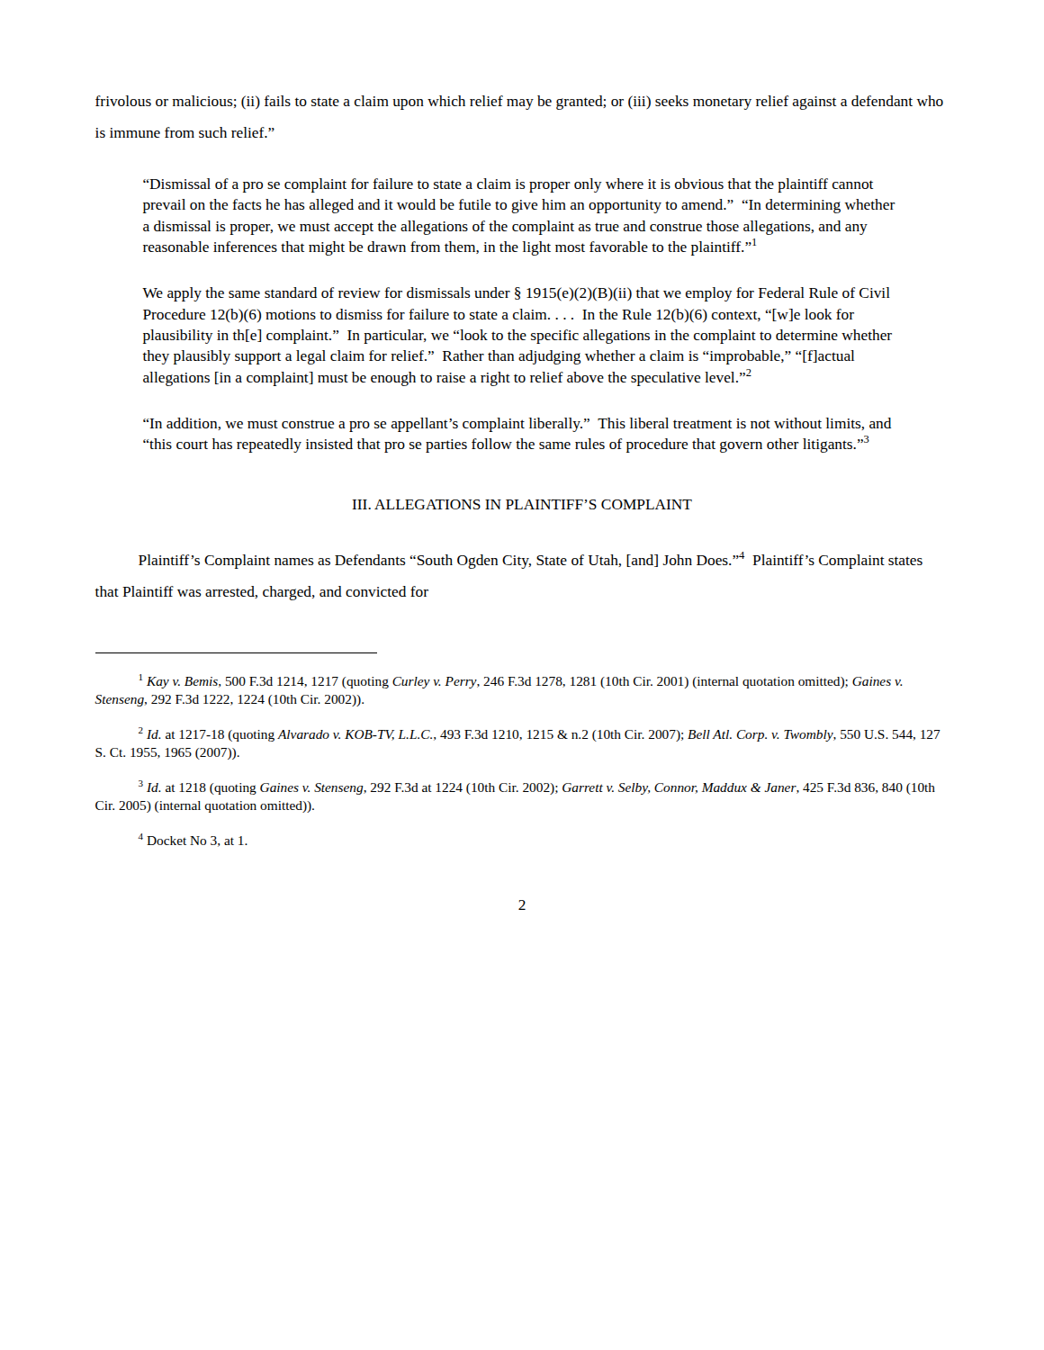frivolous or malicious; (ii) fails to state a claim upon which relief may be granted; or (iii) seeks monetary relief against a defendant who is immune from such relief.”
“Dismissal of a pro se complaint for failure to state a claim is proper only where it is obvious that the plaintiff cannot prevail on the facts he has alleged and it would be futile to give him an opportunity to amend.” “In determining whether a dismissal is proper, we must accept the allegations of the complaint as true and construe those allegations, and any reasonable inferences that might be drawn from them, in the light most favorable to the plaintiff.”1
We apply the same standard of review for dismissals under § 1915(e)(2)(B)(ii) that we employ for Federal Rule of Civil Procedure 12(b)(6) motions to dismiss for failure to state a claim. . . . In the Rule 12(b)(6) context, “[w]e look for plausibility in th[e] complaint.” In particular, we “look to the specific allegations in the complaint to determine whether they plausibly support a legal claim for relief.” Rather than adjudging whether a claim is “improbable,” “[f]actual allegations [in a complaint] must be enough to raise a right to relief above the speculative level.”2
“In addition, we must construe a pro se appellant’s complaint liberally.” This liberal treatment is not without limits, and “this court has repeatedly insisted that pro se parties follow the same rules of procedure that govern other litigants.”3
III. ALLEGATIONS IN PLAINTIFF’S COMPLAINT
Plaintiff’s Complaint names as Defendants “South Ogden City, State of Utah, [and] John Does.”4 Plaintiff’s Complaint states that Plaintiff was arrested, charged, and convicted for
1 Kay v. Bemis, 500 F.3d 1214, 1217 (quoting Curley v. Perry, 246 F.3d 1278, 1281 (10th Cir. 2001) (internal quotation omitted); Gaines v. Stenseng, 292 F.3d 1222, 1224 (10th Cir. 2002)).
2 Id. at 1217-18 (quoting Alvarado v. KOB-TV, L.L.C., 493 F.3d 1210, 1215 & n.2 (10th Cir. 2007); Bell Atl. Corp. v. Twombly, 550 U.S. 544, 127 S. Ct. 1955, 1965 (2007)).
3 Id. at 1218 (quoting Gaines v. Stenseng, 292 F.3d at 1224 (10th Cir. 2002); Garrett v. Selby, Connor, Maddux & Janer, 425 F.3d 836, 840 (10th Cir. 2005) (internal quotation omitted)).
4 Docket No 3, at 1.
2